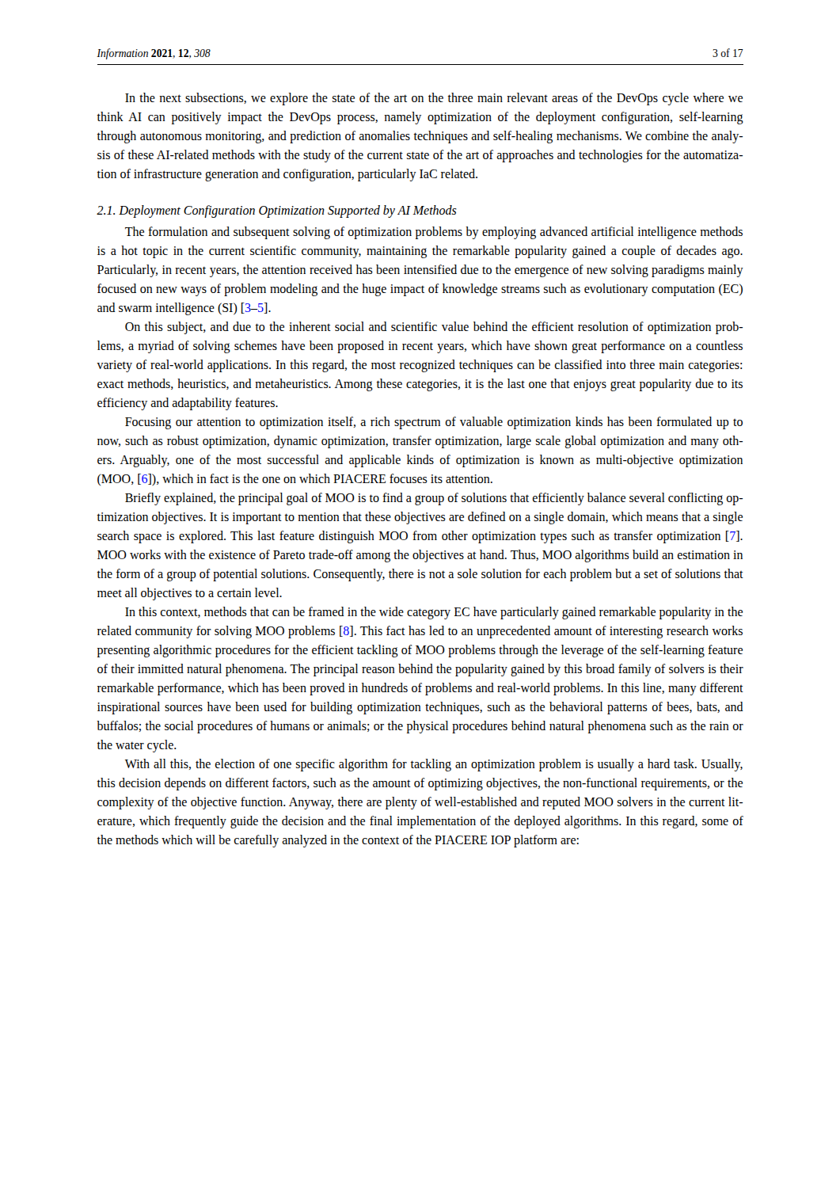Information 2021, 12, 308 3 of 17
In the next subsections, we explore the state of the art on the three main relevant areas of the DevOps cycle where we think AI can positively impact the DevOps process, namely optimization of the deployment configuration, self-learning through autonomous monitoring, and prediction of anomalies techniques and self-healing mechanisms. We combine the analysis of these AI-related methods with the study of the current state of the art of approaches and technologies for the automatization of infrastructure generation and configuration, particularly IaC related.
2.1. Deployment Configuration Optimization Supported by AI Methods
The formulation and subsequent solving of optimization problems by employing advanced artificial intelligence methods is a hot topic in the current scientific community, maintaining the remarkable popularity gained a couple of decades ago. Particularly, in recent years, the attention received has been intensified due to the emergence of new solving paradigms mainly focused on new ways of problem modeling and the huge impact of knowledge streams such as evolutionary computation (EC) and swarm intelligence (SI) [3–5].
On this subject, and due to the inherent social and scientific value behind the efficient resolution of optimization problems, a myriad of solving schemes have been proposed in recent years, which have shown great performance on a countless variety of real-world applications. In this regard, the most recognized techniques can be classified into three main categories: exact methods, heuristics, and metaheuristics. Among these categories, it is the last one that enjoys great popularity due to its efficiency and adaptability features.
Focusing our attention to optimization itself, a rich spectrum of valuable optimization kinds has been formulated up to now, such as robust optimization, dynamic optimization, transfer optimization, large scale global optimization and many others. Arguably, one of the most successful and applicable kinds of optimization is known as multi-objective optimization (MOO, [6]), which in fact is the one on which PIACERE focuses its attention.
Briefly explained, the principal goal of MOO is to find a group of solutions that efficiently balance several conflicting optimization objectives. It is important to mention that these objectives are defined on a single domain, which means that a single search space is explored. This last feature distinguish MOO from other optimization types such as transfer optimization [7]. MOO works with the existence of Pareto trade-off among the objectives at hand. Thus, MOO algorithms build an estimation in the form of a group of potential solutions. Consequently, there is not a sole solution for each problem but a set of solutions that meet all objectives to a certain level.
In this context, methods that can be framed in the wide category EC have particularly gained remarkable popularity in the related community for solving MOO problems [8]. This fact has led to an unprecedented amount of interesting research works presenting algorithmic procedures for the efficient tackling of MOO problems through the leverage of the self-learning feature of their immitted natural phenomena. The principal reason behind the popularity gained by this broad family of solvers is their remarkable performance, which has been proved in hundreds of problems and real-world problems. In this line, many different inspirational sources have been used for building optimization techniques, such as the behavioral patterns of bees, bats, and buffalos; the social procedures of humans or animals; or the physical procedures behind natural phenomena such as the rain or the water cycle.
With all this, the election of one specific algorithm for tackling an optimization problem is usually a hard task. Usually, this decision depends on different factors, such as the amount of optimizing objectives, the non-functional requirements, or the complexity of the objective function. Anyway, there are plenty of well-established and reputed MOO solvers in the current literature, which frequently guide the decision and the final implementation of the deployed algorithms. In this regard, some of the methods which will be carefully analyzed in the context of the PIACERE IOP platform are: